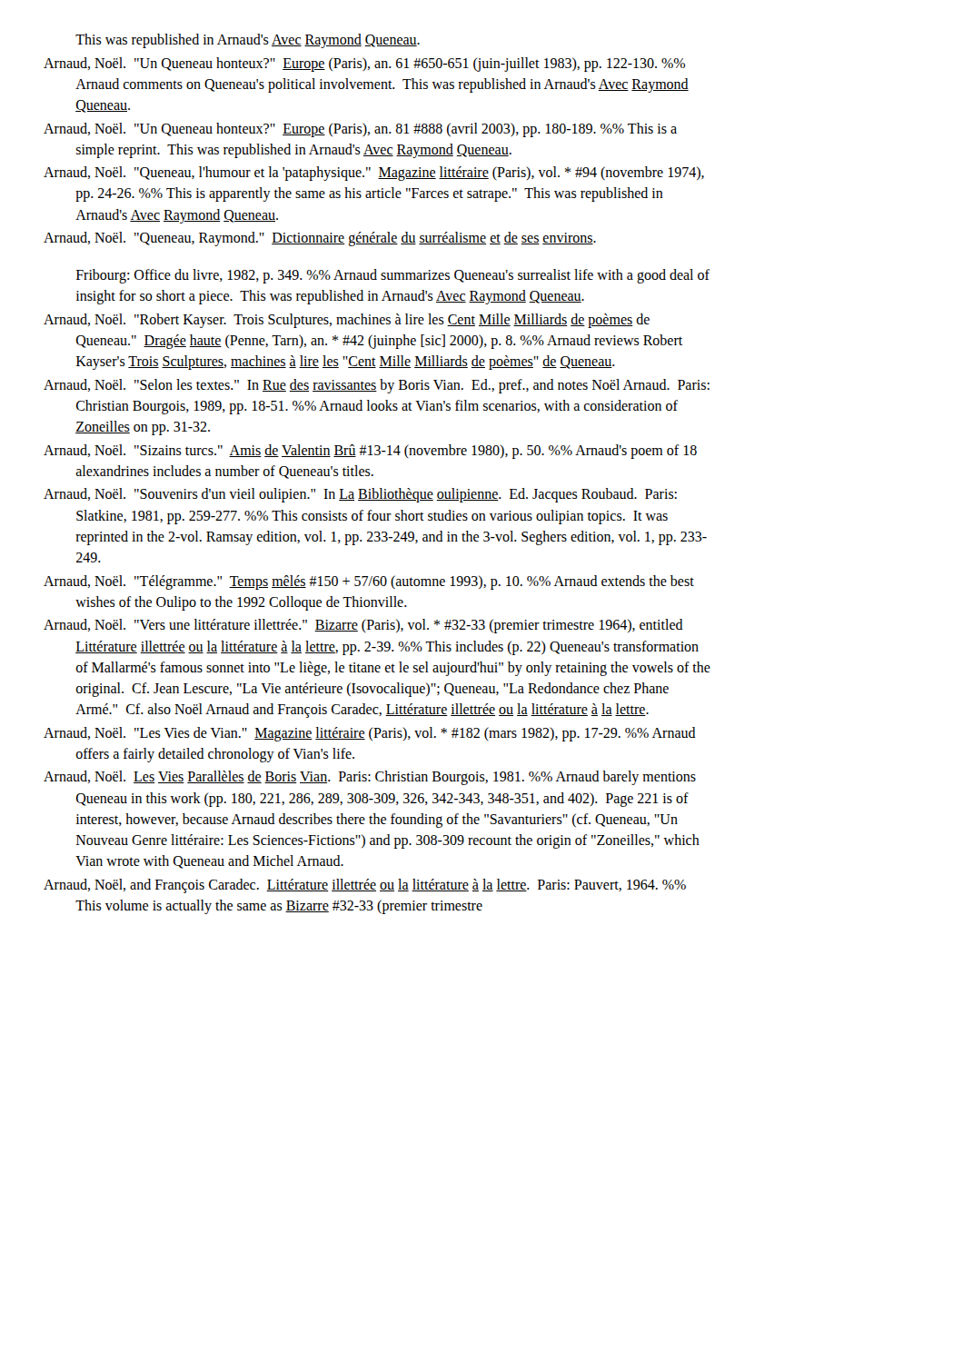This was republished in Arnaud's Avec Raymond Queneau.
Arnaud, Noël. "Un Queneau honteux?" Europe (Paris), an. 61 #650-651 (juin-juillet 1983), pp. 122-130. %% Arnaud comments on Queneau's political involvement. This was republished in Arnaud's Avec Raymond Queneau.
Arnaud, Noël. "Un Queneau honteux?" Europe (Paris), an. 81 #888 (avril 2003), pp. 180-189. %% This is a simple reprint. This was republished in Arnaud's Avec Raymond Queneau.
Arnaud, Noël. "Queneau, l'humour et la 'pataphysique." Magazine littéraire (Paris), vol. * #94 (novembre 1974), pp. 24-26. %% This is apparently the same as his article "Farces et satrape." This was republished in Arnaud's Avec Raymond Queneau.
Arnaud, Noël. "Queneau, Raymond." Dictionnaire générale du surréalisme et de ses environs.
Fribourg: Office du livre, 1982, p. 349. %% Arnaud summarizes Queneau's surrealist life with a good deal of insight for so short a piece. This was republished in Arnaud's Avec Raymond Queneau.
Arnaud, Noël. "Robert Kayser. Trois Sculptures, machines à lire les Cent Mille Milliards de poèmes de Queneau." Dragée haute (Penne, Tarn), an. * #42 (juinphe [sic] 2000), p. 8. %% Arnaud reviews Robert Kayser's Trois Sculptures, machines à lire les "Cent Mille Milliards de poèmes" de Queneau.
Arnaud, Noël. "Selon les textes." In Rue des ravissantes by Boris Vian. Ed., pref., and notes Noël Arnaud. Paris: Christian Bourgois, 1989, pp. 18-51. %% Arnaud looks at Vian's film scenarios, with a consideration of Zoneilles on pp. 31-32.
Arnaud, Noël. "Sizains turcs." Amis de Valentin Brû #13-14 (novembre 1980), p. 50. %% Arnaud's poem of 18 alexandrines includes a number of Queneau's titles.
Arnaud, Noël. "Souvenirs d'un vieil oulipien." In La Bibliothèque oulipienne. Ed. Jacques Roubaud. Paris: Slatkine, 1981, pp. 259-277. %% This consists of four short studies on various oulipian topics. It was reprinted in the 2-vol. Ramsay edition, vol. 1, pp. 233-249, and in the 3-vol. Seghers edition, vol. 1, pp. 233-249.
Arnaud, Noël. "Télégramme." Temps mêlés #150 + 57/60 (automne 1993), p. 10. %% Arnaud extends the best wishes of the Oulipo to the 1992 Colloque de Thionville.
Arnaud, Noël. "Vers une littérature illettrée." Bizarre (Paris), vol. * #32-33 (premier trimestre 1964), entitled Littérature illettrée ou la littérature à la lettre, pp. 2-39. %% This includes (p. 22) Queneau's transformation of Mallarmé's famous sonnet into "Le liège, le titane et le sel aujourd'hui" by only retaining the vowels of the original. Cf. Jean Lescure, "La Vie antérieure (Isovocalique)"; Queneau, "La Redondance chez Phane Armé." Cf. also Noël Arnaud and François Caradec, Littérature illettrée ou la littérature à la lettre.
Arnaud, Noël. "Les Vies de Vian." Magazine littéraire (Paris), vol. * #182 (mars 1982), pp. 17-29. %% Arnaud offers a fairly detailed chronology of Vian's life.
Arnaud, Noël. Les Vies Parallèles de Boris Vian. Paris: Christian Bourgois, 1981. %% Arnaud barely mentions Queneau in this work (pp. 180, 221, 286, 289, 308-309, 326, 342-343, 348-351, and 402). Page 221 is of interest, however, because Arnaud describes there the founding of the "Savanturiers" (cf. Queneau, "Un Nouveau Genre littéraire: Les Sciences-Fictions") and pp. 308-309 recount the origin of "Zoneilles," which Vian wrote with Queneau and Michel Arnaud.
Arnaud, Noël, and François Caradec. Littérature illettrée ou la littérature à la lettre. Paris: Pauvert, 1964. %% This volume is actually the same as Bizarre #32-33 (premier trimestre